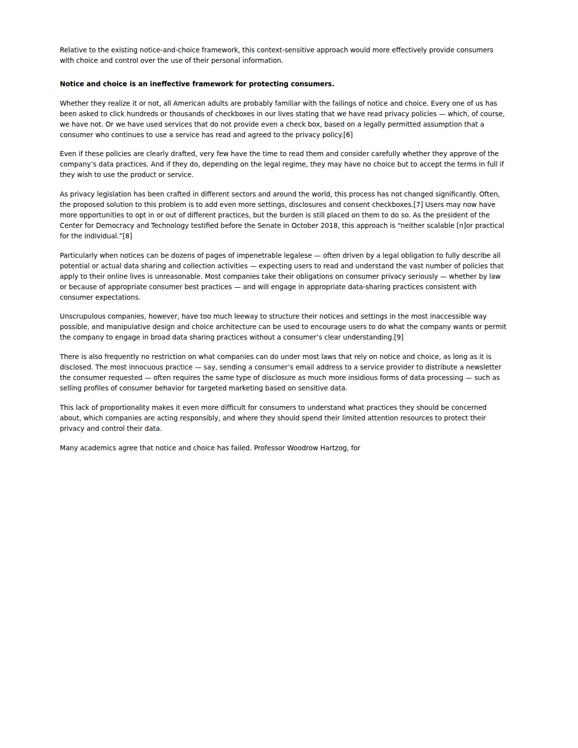Relative to the existing notice-and-choice framework, this context-sensitive approach would more effectively provide consumers with choice and control over the use of their personal information.
Notice and choice is an ineffective framework for protecting consumers.
Whether they realize it or not, all American adults are probably familiar with the failings of notice and choice. Every one of us has been asked to click hundreds or thousands of checkboxes in our lives stating that we have read privacy policies — which, of course, we have not. Or we have used services that do not provide even a check box, based on a legally permitted assumption that a consumer who continues to use a service has read and agreed to the privacy policy.[6]
Even if these policies are clearly drafted, very few have the time to read them and consider carefully whether they approve of the company’s data practices. And if they do, depending on the legal regime, they may have no choice but to accept the terms in full if they wish to use the product or service.
As privacy legislation has been crafted in different sectors and around the world, this process has not changed significantly. Often, the proposed solution to this problem is to add even more settings, disclosures and consent checkboxes.[7] Users may now have more opportunities to opt in or out of different practices, but the burden is still placed on them to do so. As the president of the Center for Democracy and Technology testified before the Senate in October 2018, this approach is “neither scalable [n]or practical for the individual.”[8]
Particularly when notices can be dozens of pages of impenetrable legalese — often driven by a legal obligation to fully describe all potential or actual data sharing and collection activities — expecting users to read and understand the vast number of policies that apply to their online lives is unreasonable. Most companies take their obligations on consumer privacy seriously — whether by law or because of appropriate consumer best practices — and will engage in appropriate data-sharing practices consistent with consumer expectations.
Unscrupulous companies, however, have too much leeway to structure their notices and settings in the most inaccessible way possible, and manipulative design and choice architecture can be used to encourage users to do what the company wants or permit the company to engage in broad data sharing practices without a consumer’s clear understanding.[9]
There is also frequently no restriction on what companies can do under most laws that rely on notice and choice, as long as it is disclosed. The most innocuous practice — say, sending a consumer’s email address to a service provider to distribute a newsletter the consumer requested — often requires the same type of disclosure as much more insidious forms of data processing — such as selling profiles of consumer behavior for targeted marketing based on sensitive data.
This lack of proportionality makes it even more difficult for consumers to understand what practices they should be concerned about, which companies are acting responsibly, and where they should spend their limited attention resources to protect their privacy and control their data.
Many academics agree that notice and choice has failed. Professor Woodrow Hartzog, for